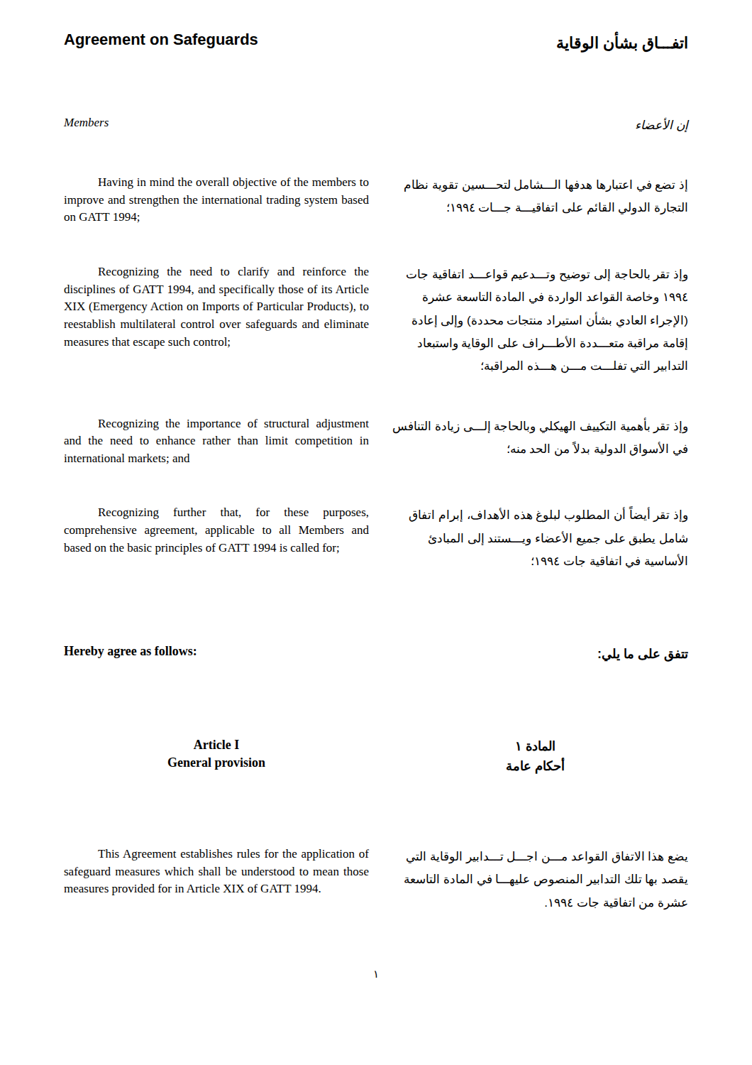| Agreement on Safeguards | اتفـــاق بشأن الوقاية |
| Members | إن الأعضاء |
| Having in mind the overall objective of the members to improve and strengthen the international trading system based on GATT 1994; | إذ تضع في اعتبارها هدفها الـــشامل لتحـــسين تقوية نظام التجارة الدولي القائم على اتفاقيـــة جـــات ١٩٩٤؛ |
| Recognizing the need to clarify and reinforce the disciplines of GATT 1994, and specifically those of its Article XIX (Emergency Action on Imports of Particular Products), to reestablish multilateral control over safeguards and eliminate measures that escape such control; | وإذ تقر بالحاجة إلى توضيح وتـــدعيم قواعـــد اتفاقية جات ١٩٩٤ وخاصة القواعد الواردة في المادة التاسعة عشرة (الإجراء العادي بشأن استيراد منتجات محددة) وإلى إعادة إقامة مراقبة متعـــددة الأطـــراف على الوقاية واستبعاد التدابير التي تفلـــت مـــن هـــذه المراقبة؛ |
| Recognizing the importance of structural adjustment and the need to enhance rather than limit competition in international markets; and | وإذ تقر بأهمية التكييف الهيكلي وبالحاجة إلـــى زيادة التنافس في الأسواق الدولية بدلاً من الحد منه؛ |
| Recognizing further that, for these purposes, comprehensive agreement, applicable to all Members and based on the basic principles of GATT 1994 is called for; | وإذ تقر أيضاً أن المطلوب لبلوغ هذه الأهداف، إبرام اتفاق شامل يطبق على جميع الأعضاء ويـــستند إلى المبادئ الأساسية في اتفاقية جات ١٩٩٤؛ |
| Hereby agree as follows: | تتفق على ما يلي: |
| Article I General provision | المادة ١ أحكام عامة |
| This Agreement establishes rules for the application of safeguard measures which shall be understood to mean those measures provided for in Article XIX of GATT 1994. | يضع هذا الاتفاق القواعد مـــن اجـــل تـــدابير الوقاية التي يقصد بها تلك التدابير المنصوص عليهـــا في المادة التاسعة عشرة من اتفاقية جات ١٩٩٤. |
١